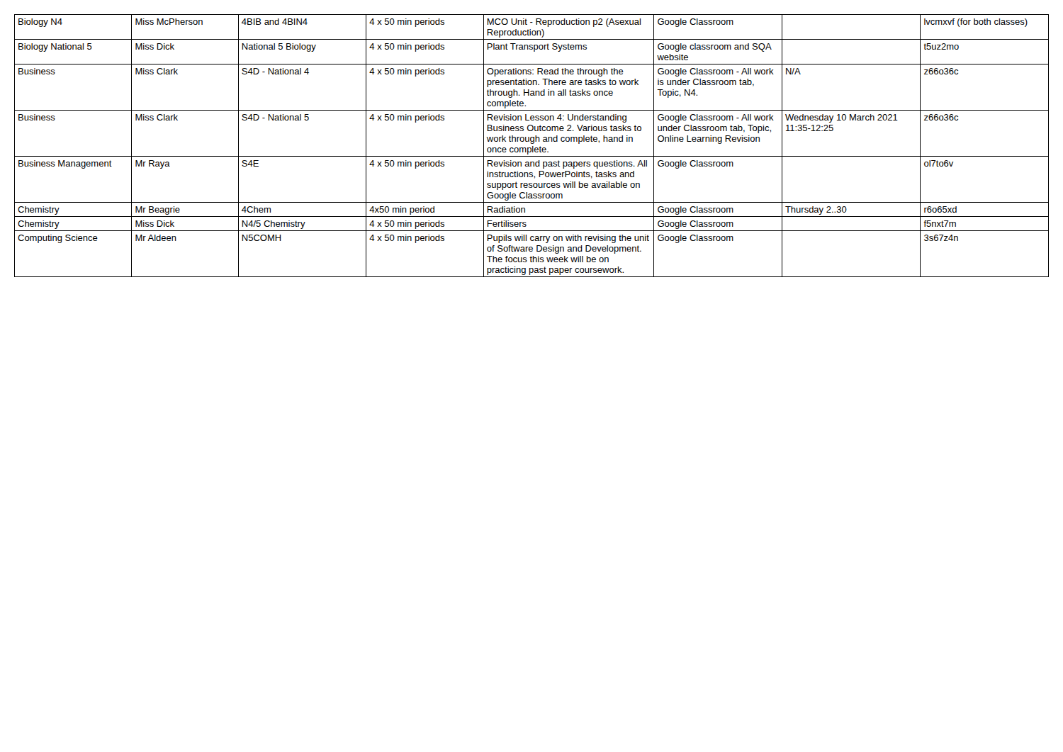| Biology N4 | Miss McPherson | 4BIB and 4BIN4 | 4 x 50 min periods | MCO Unit - Reproduction p2 (Asexual Reproduction) | Google Classroom | | lvcmxvf (for both classes) |
| Biology National 5 | Miss Dick | National 5 Biology | 4 x 50 min periods | Plant Transport Systems | Google classroom and SQA website | | t5uz2mo |
| Business | Miss Clark | S4D - National 4 | 4 x 50 min periods | Operations: Read the through the presentation. There are tasks to work through. Hand in all tasks once complete. | Google Classroom - All work is under Classroom tab, Topic, N4. | N/A | z66o36c |
| Business | Miss Clark | S4D - National 5 | 4 x 50 min periods | Revision Lesson 4: Understanding Business Outcome 2. Various tasks to work through and complete, hand in once complete. | Google Classroom - All work under Classroom tab, Topic, Online Learning Revision | Wednesday 10 March 2021 11:35-12:25 | z66o36c |
| Business Management | Mr Raya | S4E | 4 x 50 min periods | Revision and past papers questions. All instructions, PowerPoints, tasks and support resources will be available on Google Classroom | Google Classroom | | ol7to6v |
| Chemistry | Mr Beagrie | 4Chem | 4x50 min period | Radiation | Google Classroom | Thursday 2..30 | r6o65xd |
| Chemistry | Miss Dick | N4/5 Chemistry | 4 x 50 min periods | Fertilisers | Google Classroom | | f5nxt7m |
| Computing Science | Mr Aldeen | N5COMH | 4 x 50 min periods | Pupils will carry on with revising the unit of Software Design and Development. The focus this week will be on practicing past paper coursework. | Google Classroom | | 3s67z4n |